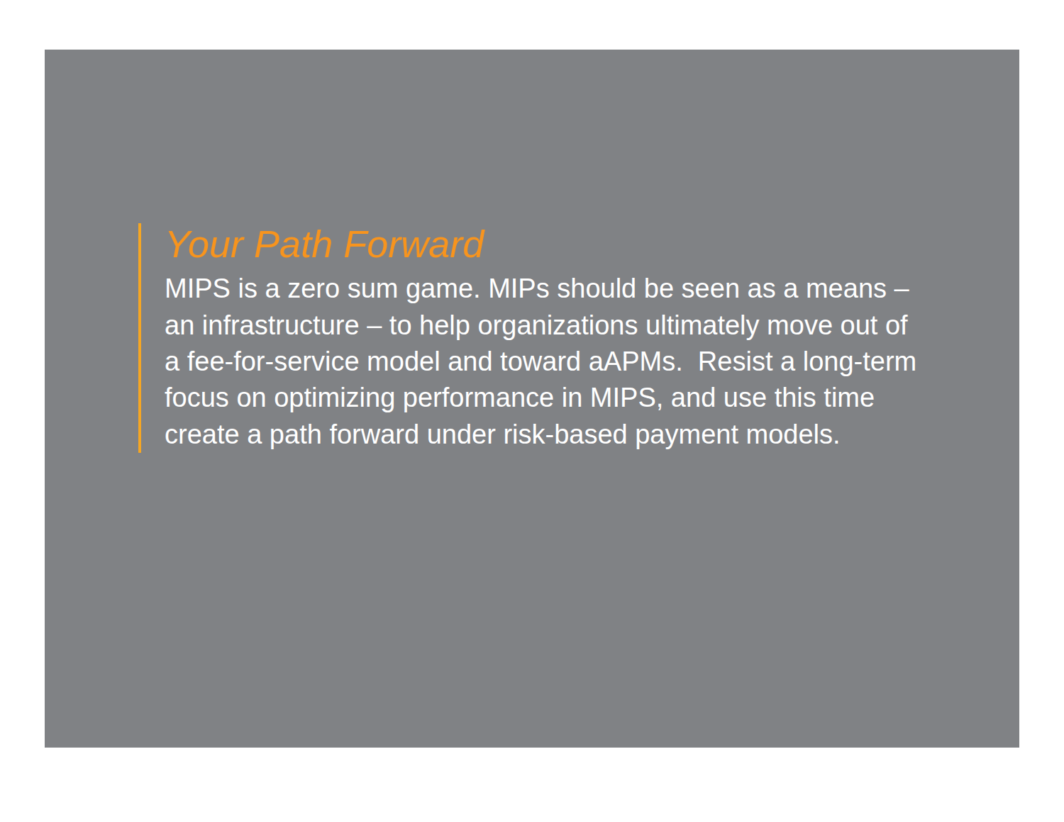Your Path Forward
MIPS is a zero sum game. MIPs should be seen as a means – an infrastructure – to help organizations ultimately move out of a fee-for-service model and toward aAPMs. Resist a long-term focus on optimizing performance in MIPS, and use this time create a path forward under risk-based payment models.